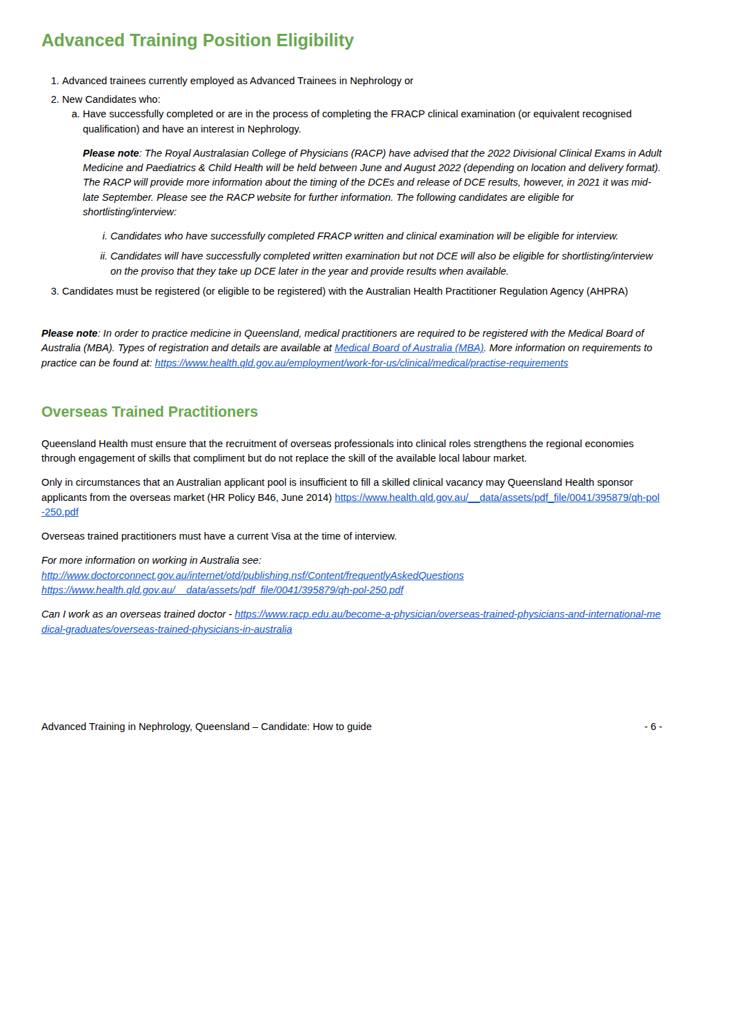Advanced Training Position Eligibility
Advanced trainees currently employed as Advanced Trainees in Nephrology or
New Candidates who:
Have successfully completed or are in the process of completing the FRACP clinical examination (or equivalent recognised qualification) and have an interest in Nephrology.
Please note: The Royal Australasian College of Physicians (RACP) have advised that the 2022 Divisional Clinical Exams in Adult Medicine and Paediatrics & Child Health will be held between June and August 2022 (depending on location and delivery format). The RACP will provide more information about the timing of the DCEs and release of DCE results, however, in 2021 it was mid-late September. Please see the RACP website for further information. The following candidates are eligible for shortlisting/interview:
Candidates who have successfully completed FRACP written and clinical examination will be eligible for interview.
Candidates will have successfully completed written examination but not DCE will also be eligible for shortlisting/interview on the proviso that they take up DCE later in the year and provide results when available.
Candidates must be registered (or eligible to be registered) with the Australian Health Practitioner Regulation Agency (AHPRA)
Please note: In order to practice medicine in Queensland, medical practitioners are required to be registered with the Medical Board of Australia (MBA). Types of registration and details are available at Medical Board of Australia (MBA). More information on requirements to practice can be found at: https://www.health.qld.gov.au/employment/work-for-us/clinical/medical/practise-requirements
Overseas Trained Practitioners
Queensland Health must ensure that the recruitment of overseas professionals into clinical roles strengthens the regional economies through engagement of skills that compliment but do not replace the skill of the available local labour market.
Only in circumstances that an Australian applicant pool is insufficient to fill a skilled clinical vacancy may Queensland Health sponsor applicants from the overseas market (HR Policy B46, June 2014) https://www.health.qld.gov.au/__data/assets/pdf_file/0041/395879/qh-pol-250.pdf
Overseas trained practitioners must have a current Visa at the time of interview.
For more information on working in Australia see:
http://www.doctorconnect.gov.au/internet/otd/publishing.nsf/Content/frequentlyAskedQuestions
https://www.health.qld.gov.au/__data/assets/pdf_file/0041/395879/qh-pol-250.pdf
Can I work as an overseas trained doctor - https://www.racp.edu.au/become-a-physician/overseas-trained-physicians-and-international-medical-graduates/overseas-trained-physicians-in-australia
Advanced Training in Nephrology, Queensland – Candidate: How to guide - 6 -